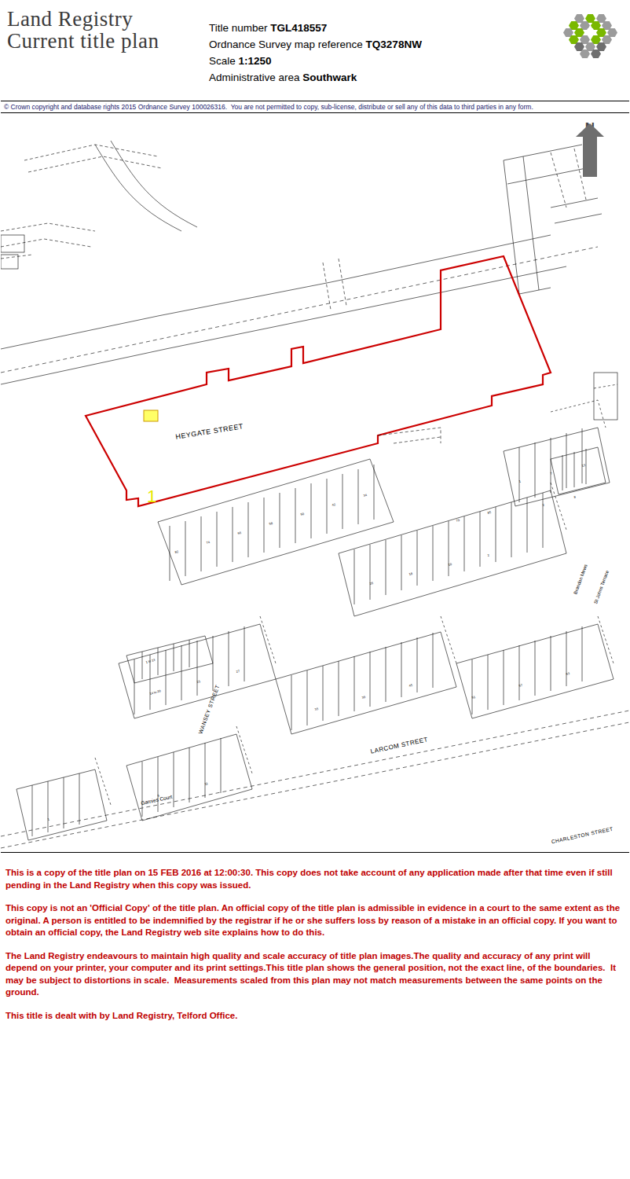Land RegistryCurrent title plan
Title number TGL418557
Ordnance Survey map reference TQ3278NW
Scale 1:1250
Administrative area Southwark
© Crown copyright and database rights 2015 Ordnance Survey 100026316. You are not permitted to copy, sub-license, distribute or sell any of this data to third parties in any form.
82 74 66 58 50 42 34 26 18 10 2 1 7 13 14 to 20 21 27 33 39 45 51 57 63 1 to 13 1 5 11 2 8 79 85
N
1
HEYGATE STREET
LARCOM STREET
WANSEY STREET
ETHEL STREET
CHARLESTON STREET
Brandon Mews
St Johns Terrace
Library
Garnies Court
This is a copy of the title plan on 15 FEB 2016 at 12:00:30. This copy does not take account of any application made after that time even if still pending in the Land Registry when this copy was issued.
This copy is not an 'Official Copy' of the title plan. An official copy of the title plan is admissible in evidence in a court to the same extent as the original. A person is entitled to be indemnified by the registrar if he or she suffers loss by reason of a mistake in an official copy. If you want to obtain an official copy, the Land Registry web site explains how to do this.
The Land Registry endeavours to maintain high quality and scale accuracy of title plan images.The quality and accuracy of any print will depend on your printer, your computer and its print settings.This title plan shows the general position, not the exact line, of the boundaries. It may be subject to distortions in scale. Measurements scaled from this plan may not match measurements between the same points on the ground.
This title is dealt with by Land Registry, Telford Office.